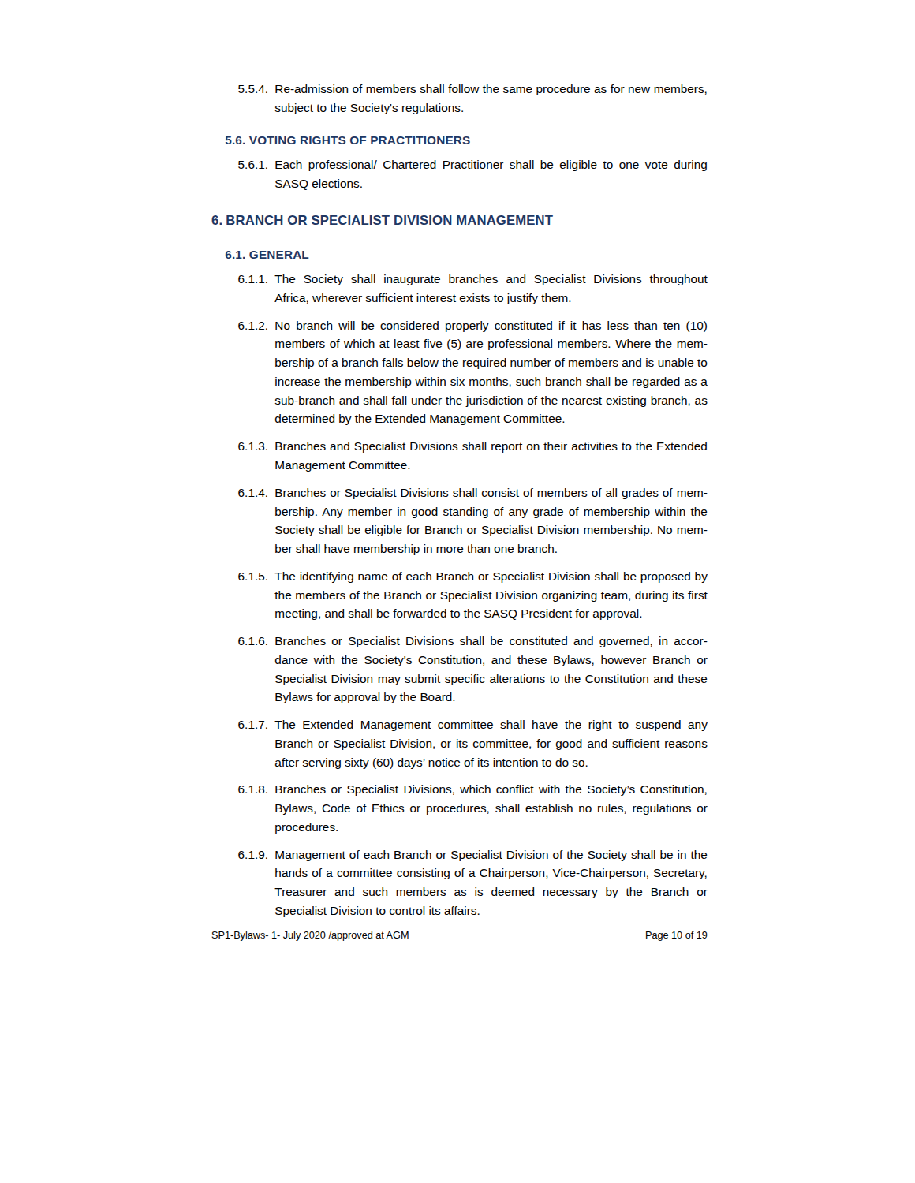5.5.4.
Re-admission of members shall follow the same procedure as for new members, subject to the Society's regulations.
5.6. VOTING RIGHTS OF PRACTITIONERS
5.6.1.
Each professional/ Chartered Practitioner shall be eligible to one vote during SASQ elections.
6. BRANCH OR SPECIALIST DIVISION MANAGEMENT
6.1. GENERAL
6.1.1.
The Society shall inaugurate branches and Specialist Divisions throughout Africa, wherever sufficient interest exists to justify them.
6.1.2.
No branch will be considered properly constituted if it has less than ten (10) members of which at least five (5) are professional members. Where the membership of a branch falls below the required number of members and is unable to increase the membership within six months, such branch shall be regarded as a sub-branch and shall fall under the jurisdiction of the nearest existing branch, as determined by the Extended Management Committee.
6.1.3.
Branches and Specialist Divisions shall report on their activities to the Extended Management Committee.
6.1.4.
Branches or Specialist Divisions shall consist of members of all grades of membership. Any member in good standing of any grade of membership within the Society shall be eligible for Branch or Specialist Division membership. No member shall have membership in more than one branch.
6.1.5.
The identifying name of each Branch or Specialist Division shall be proposed by the members of the Branch or Specialist Division organizing team, during its first meeting, and shall be forwarded to the SASQ President for approval.
6.1.6.
Branches or Specialist Divisions shall be constituted and governed, in accordance with the Society's Constitution, and these Bylaws, however Branch or Specialist Division may submit specific alterations to the Constitution and these Bylaws for approval by the Board.
6.1.7.
The Extended Management committee shall have the right to suspend any Branch or Specialist Division, or its committee, for good and sufficient reasons after serving sixty (60) days’ notice of its intention to do so.
6.1.8.
Branches or Specialist Divisions, which conflict with the Society’s Constitution, Bylaws, Code of Ethics or procedures, shall establish no rules, regulations or procedures.
6.1.9.
Management of each Branch or Specialist Division of the Society shall be in the hands of a committee consisting of a Chairperson, Vice-Chairperson, Secretary, Treasurer and such members as is deemed necessary by the Branch or Specialist Division to control its affairs.
SP1-Bylaws- 1- July 2020 /approved at AGM Page 10 of 19